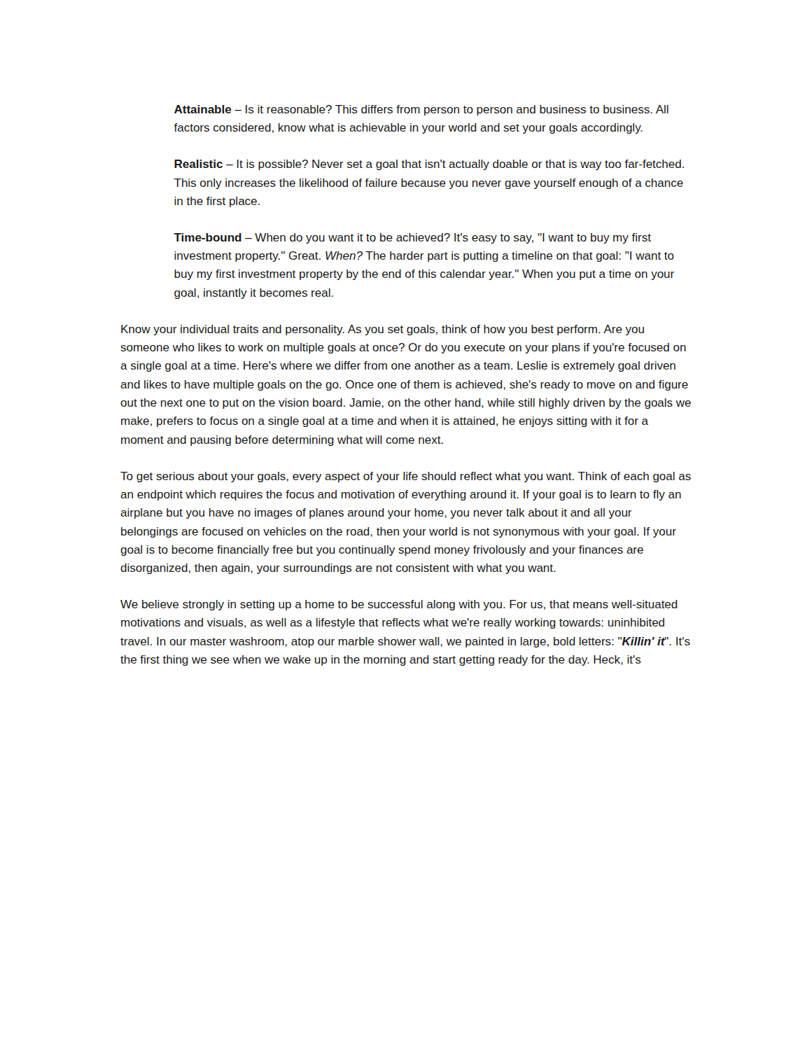Attainable – Is it reasonable? This differs from person to person and business to business. All factors considered, know what is achievable in your world and set your goals accordingly.
Realistic – It is possible? Never set a goal that isn't actually doable or that is way too far-fetched. This only increases the likelihood of failure because you never gave yourself enough of a chance in the first place.
Time-bound – When do you want it to be achieved? It's easy to say, "I want to buy my first investment property." Great. When? The harder part is putting a timeline on that goal: "I want to buy my first investment property by the end of this calendar year." When you put a time on your goal, instantly it becomes real.
Know your individual traits and personality. As you set goals, think of how you best perform. Are you someone who likes to work on multiple goals at once? Or do you execute on your plans if you're focused on a single goal at a time. Here's where we differ from one another as a team. Leslie is extremely goal driven and likes to have multiple goals on the go. Once one of them is achieved, she's ready to move on and figure out the next one to put on the vision board. Jamie, on the other hand, while still highly driven by the goals we make, prefers to focus on a single goal at a time and when it is attained, he enjoys sitting with it for a moment and pausing before determining what will come next.
To get serious about your goals, every aspect of your life should reflect what you want. Think of each goal as an endpoint which requires the focus and motivation of everything around it. If your goal is to learn to fly an airplane but you have no images of planes around your home, you never talk about it and all your belongings are focused on vehicles on the road, then your world is not synonymous with your goal. If your goal is to become financially free but you continually spend money frivolously and your finances are disorganized, then again, your surroundings are not consistent with what you want.
We believe strongly in setting up a home to be successful along with you. For us, that means well-situated motivations and visuals, as well as a lifestyle that reflects what we're really working towards: uninhibited travel. In our master washroom, atop our marble shower wall, we painted in large, bold letters: "Killin' it". It's the first thing we see when we wake up in the morning and start getting ready for the day. Heck, it's